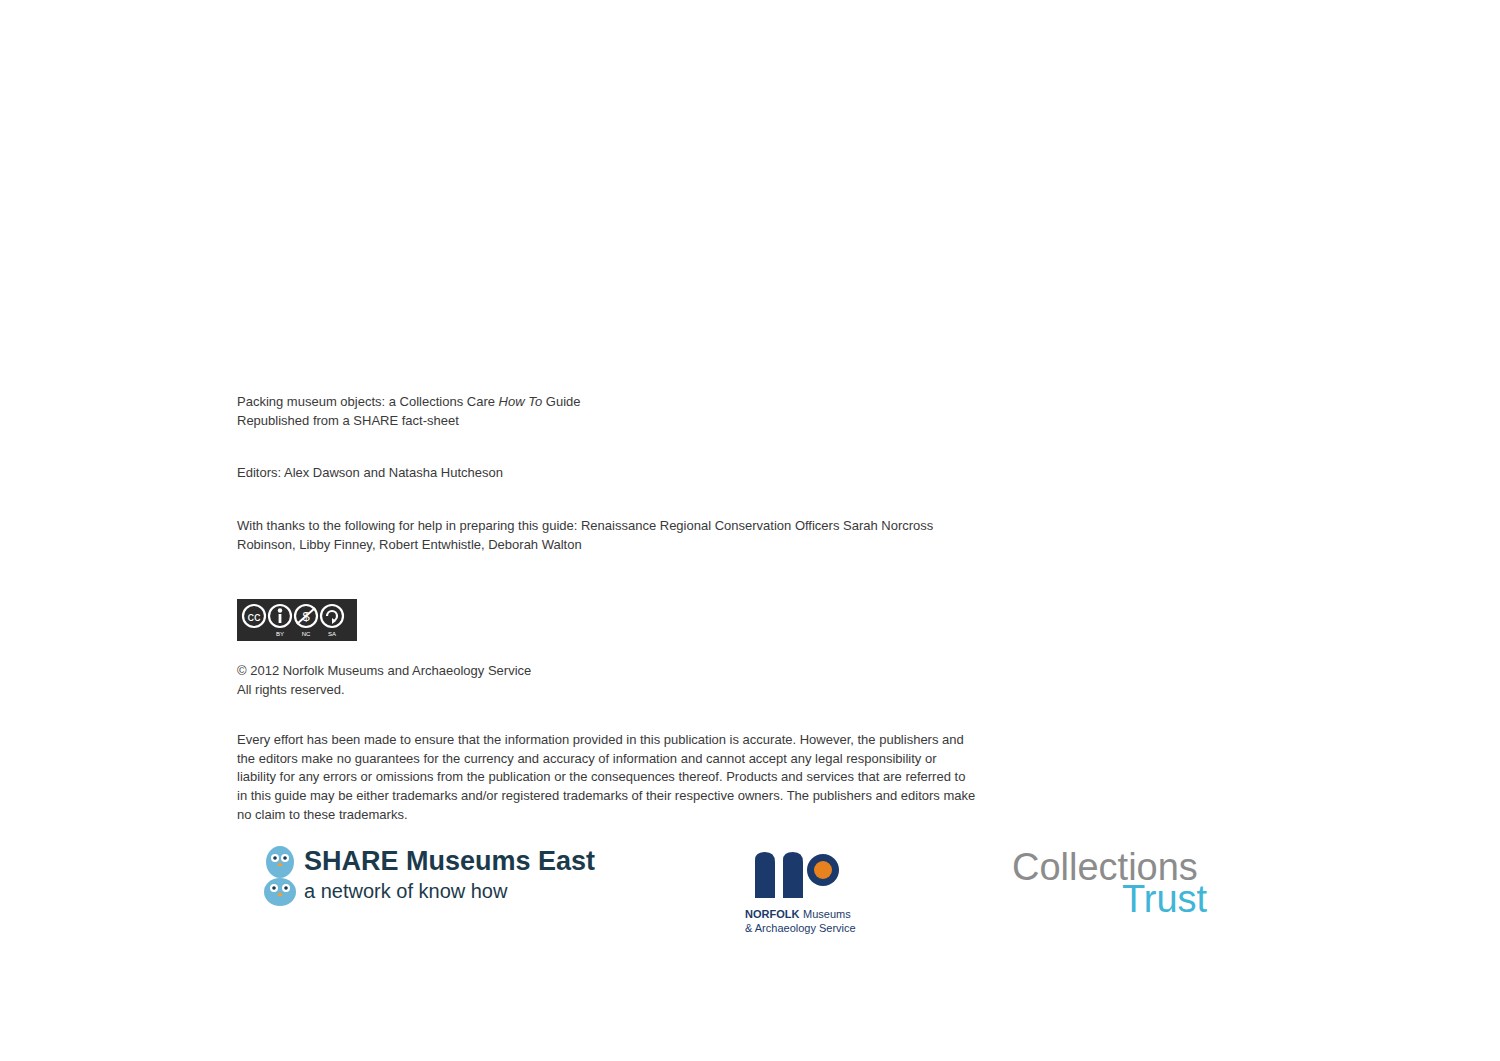Packing museum objects: a Collections Care How To Guide
Republished from a SHARE fact-sheet
Editors: Alex Dawson and Natasha Hutcheson
With thanks to the following for help in preparing this guide: Renaissance Regional Conservation Officers Sarah Norcross Robinson, Libby Finney, Robert Entwhistle, Deborah Walton
cc $ BY NC SA
© 2012 Norfolk Museums and Archaeology Service
All rights reserved.
Every effort has been made to ensure that the information provided in this publication is accurate. However, the publishers and the editors make no guarantees for the currency and accuracy of information and cannot accept any legal responsibility or liability for any errors or omissions from the publication or the consequences thereof. Products and services that are referred to in this guide may be either trademarks and/or registered trademarks of their respective owners. The publishers and editors make no claim to these trademarks.
SHARE Museums East a network of know how NORFOLK Museums & Archaeology Service Collections Trust